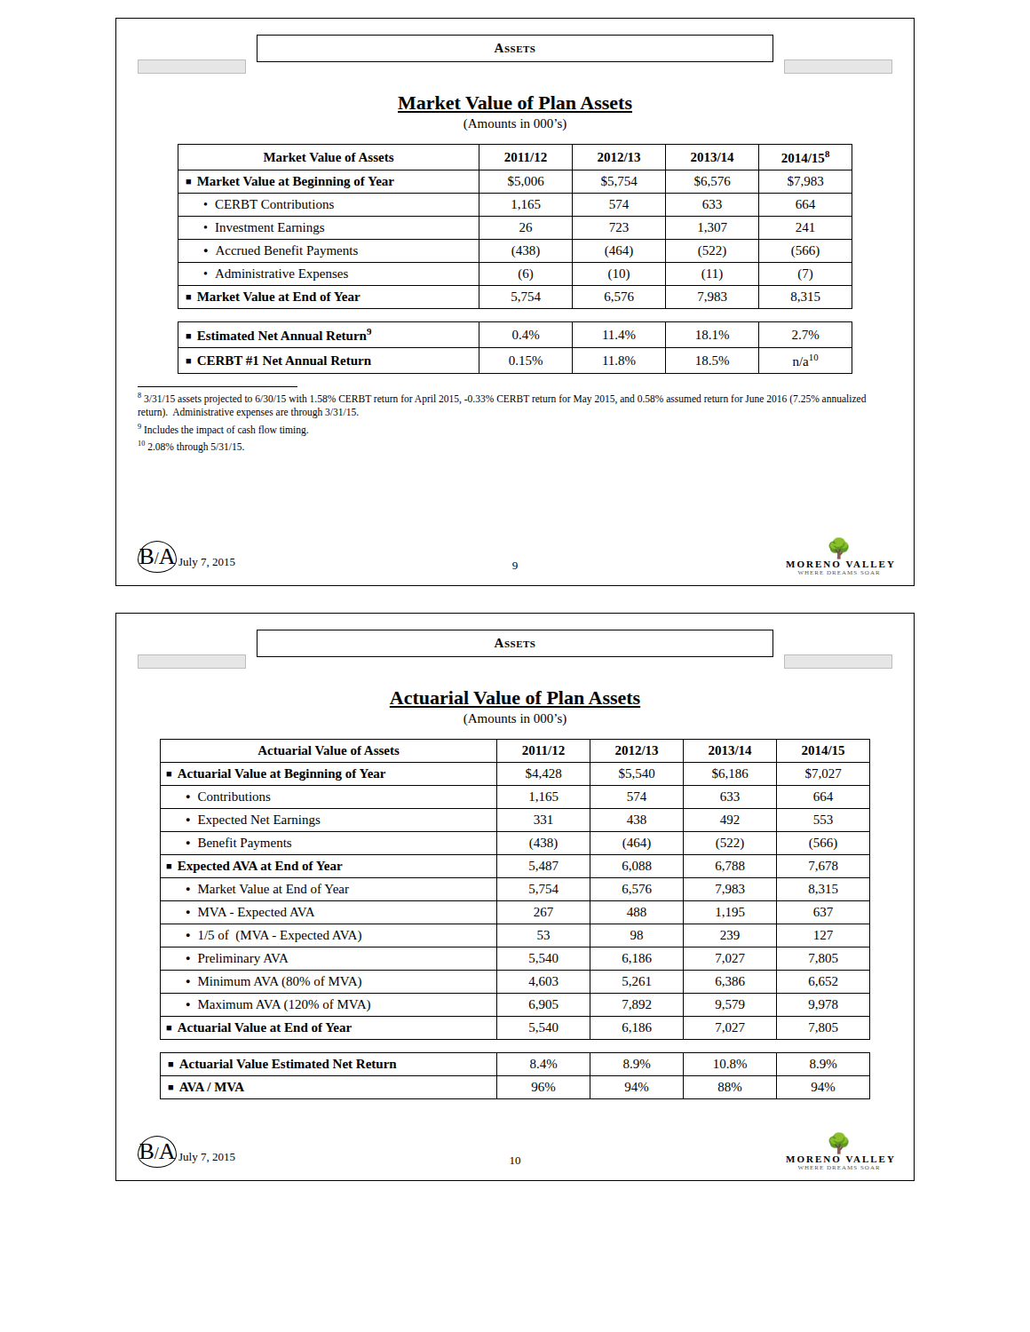Assets
Market Value of Plan Assets
(Amounts in 000’s)
| Market Value of Assets | 2011/12 | 2012/13 | 2013/14 | 2014/15 8 |
| --- | --- | --- | --- | --- |
| Market Value at Beginning of Year | $5,006 | $5,754 | $6,576 | $7,983 |
| CERBT Contributions | 1,165 | 574 | 633 | 664 |
| Investment Earnings | 26 | 723 | 1,307 | 241 |
| Accrued Benefit Payments | (438) | (464) | (522) | (566) |
| Administrative Expenses | (6) | (10) | (11) | (7) |
| Market Value at End of Year | 5,754 | 6,576 | 7,983 | 8,315 |
| Estimated Net Annual Return 9 | 0.4% | 11.4% | 18.1% | 2.7% |
| CERBT #1 Net Annual Return | 0.15% | 11.8% | 18.5% | n/a 10 |
8 3/31/15 assets projected to 6/30/15 with 1.58% CERBT return for April 2015, -0.33% CERBT return for May 2015, and 0.58% assumed return for June 2016 (7.25% annualized return). Administrative expenses are through 3/31/15.
9 Includes the impact of cash flow timing.
10 2.08% through 5/31/15.
B/A
July 7, 2015
9
🌳
MORENO VALLEY
WHERE DREAMS SOAR
Assets
Actuarial Value of Plan Assets
(Amounts in 000’s)
| Actuarial Value of Assets | 2011/12 | 2012/13 | 2013/14 | 2014/15 |
| --- | --- | --- | --- | --- |
| Actuarial Value at Beginning of Year | $4,428 | $5,540 | $6,186 | $7,027 |
| Contributions | 1,165 | 574 | 633 | 664 |
| Expected Net Earnings | 331 | 438 | 492 | 553 |
| Benefit Payments | (438) | (464) | (522) | (566) |
| Expected AVA at End of Year | 5,487 | 6,088 | 6,788 | 7,678 |
| Market Value at End of Year | 5,754 | 6,576 | 7,983 | 8,315 |
| MVA - Expected AVA | 267 | 488 | 1,195 | 637 |
| 1/5 of (MVA - Expected AVA) | 53 | 98 | 239 | 127 |
| Preliminary AVA | 5,540 | 6,186 | 7,027 | 7,805 |
| Minimum AVA (80% of MVA) | 4,603 | 5,261 | 6,386 | 6,652 |
| Maximum AVA (120% of MVA) | 6,905 | 7,892 | 9,579 | 9,978 |
| Actuarial Value at End of Year | 5,540 | 6,186 | 7,027 | 7,805 |
| Actuarial Value Estimated Net Return | 8.4% | 8.9% | 10.8% | 8.9% |
| AVA / MVA | 96% | 94% | 88% | 94% |
B/A
July 7, 2015
10
🌳
MORENO VALLEY
WHERE DREAMS SOAR